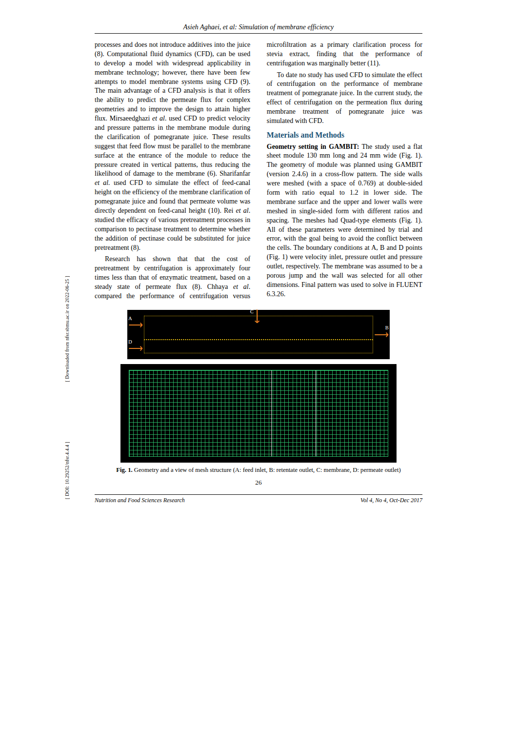[ DOI: 10.29252/nfsr.4.4.4 ]
[ Downloaded from nfsr.sbmu.ac.ir on 2022-06-25 ]
Asieh Aghaei, et al: Simulation of membrane efficiency
processes and does not introduce additives into the juice (8). Computational fluid dynamics (CFD), can be used to develop a model with widespread applicability in membrane technology; however, there have been few attempts to model membrane systems using CFD (9). The main advantage of a CFD analysis is that it offers the ability to predict the permeate flux for complex geometries and to improve the design to attain higher flux. Mirsaeedghazi et al. used CFD to predict velocity and pressure patterns in the membrane module during the clarification of pomegranate juice. These results suggest that feed flow must be parallel to the membrane surface at the entrance of the module to reduce the pressure created in vertical patterns, thus reducing the likelihood of damage to the membrane (6). Sharifanfar et al. used CFD to simulate the effect of feed-canal height on the efficiency of the membrane clarification of pomegranate juice and found that permeate volume was directly dependent on feed-canal height (10). Rei et al. studied the efficacy of various pretreatment processes in comparison to pectinase treatment to determine whether the addition of pectinase could be substituted for juice pretreatment (8).
Research has shown that that the cost of pretreatment by centrifugation is approximately four times less than that of enzymatic treatment, based on a steady state of permeate flux (8). Chhaya et al. compared the performance of centrifugation versus microfiltration as a primary clarification process for stevia extract, finding that the performance of centrifugation was marginally better (11).
To date no study has used CFD to simulate the effect of centrifugation on the performance of membrane treatment of pomegranate juice. In the current study, the effect of centrifugation on the permeation flux during membrane treatment of pomegranate juice was simulated with CFD.
Materials and Methods
Geometry setting in GAMBIT: The study used a flat sheet module 130 mm long and 24 mm wide (Fig. 1). The geometry of module was planned using GAMBIT (version 2.4.6) in a cross-flow pattern. The side walls were meshed (with a space of 0.769) at double-sided form with ratio equal to 1.2 in lower side. The membrane surface and the upper and lower walls were meshed in single-sided form with different ratios and spacing. The meshes had Quad-type elements (Fig. 1). All of these parameters were determined by trial and error, with the goal being to avoid the conflict between the cells. The boundary conditions at A, B and D points (Fig. 1) were velocity inlet, pressure outlet and pressure outlet, respectively. The membrane was assumed to be a porous jump and the wall was selected for all other dimensions. Final pattern was used to solve in FLUENT 6.3.26.
⟶
A
⟶
D
⟶
B
⟶
C
Fig. 1. Geometry and a view of mesh structure (A: feed inlet, B: retentate outlet, C: membrane, D: permeate outlet)
26
Nutrition and Food Sciences Research
Vol 4, No 4, Oct-Dec 2017